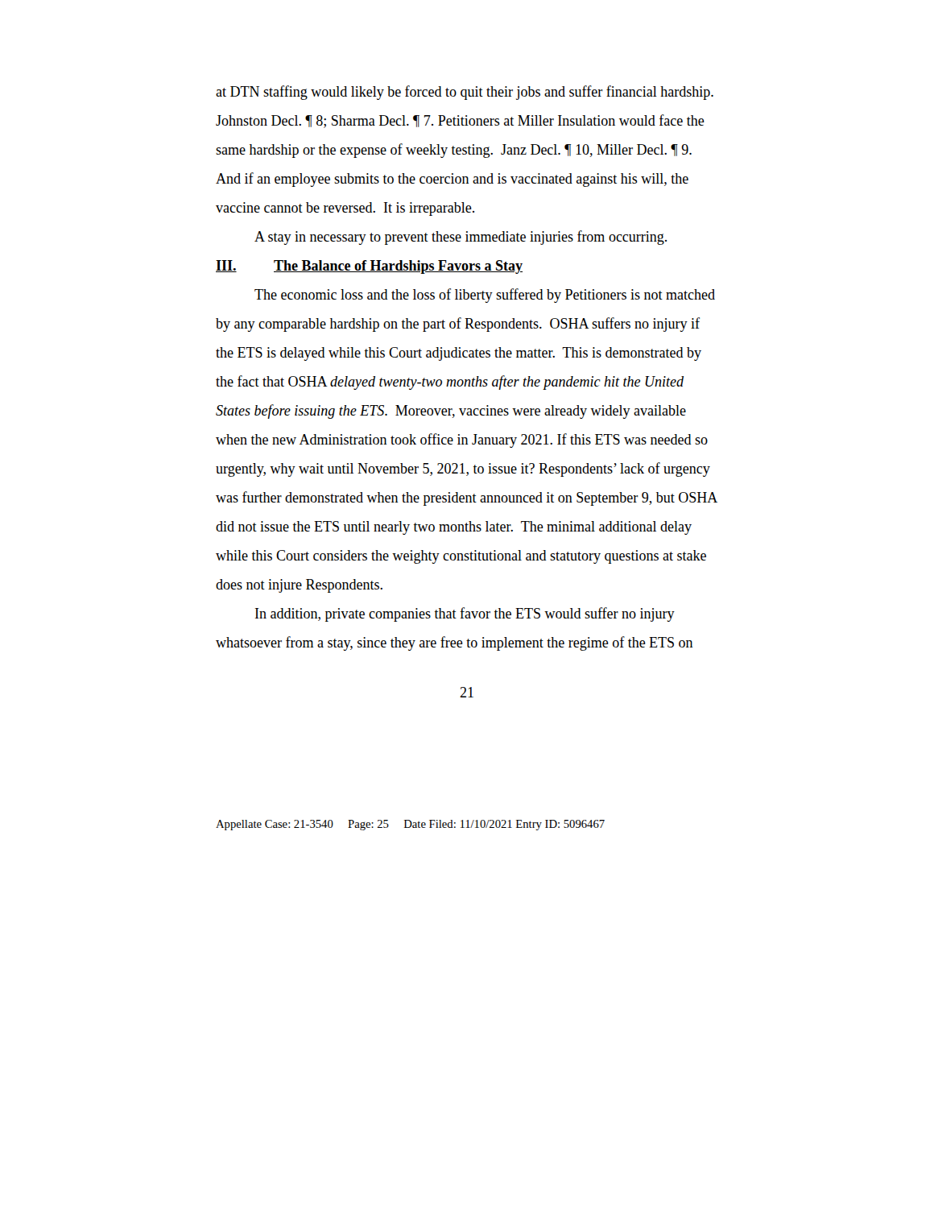at DTN staffing would likely be forced to quit their jobs and suffer financial hardship. Johnston Decl. ¶ 8; Sharma Decl. ¶ 7. Petitioners at Miller Insulation would face the same hardship or the expense of weekly testing. Janz Decl. ¶ 10, Miller Decl. ¶ 9. And if an employee submits to the coercion and is vaccinated against his will, the vaccine cannot be reversed. It is irreparable.
A stay in necessary to prevent these immediate injuries from occurring.
III. The Balance of Hardships Favors a Stay
The economic loss and the loss of liberty suffered by Petitioners is not matched by any comparable hardship on the part of Respondents. OSHA suffers no injury if the ETS is delayed while this Court adjudicates the matter. This is demonstrated by the fact that OSHA delayed twenty-two months after the pandemic hit the United States before issuing the ETS. Moreover, vaccines were already widely available when the new Administration took office in January 2021. If this ETS was needed so urgently, why wait until November 5, 2021, to issue it? Respondents’ lack of urgency was further demonstrated when the president announced it on September 9, but OSHA did not issue the ETS until nearly two months later. The minimal additional delay while this Court considers the weighty constitutional and statutory questions at stake does not injure Respondents.
In addition, private companies that favor the ETS would suffer no injury whatsoever from a stay, since they are free to implement the regime of the ETS on
21
Appellate Case: 21-3540 Page: 25 Date Filed: 11/10/2021 Entry ID: 5096467